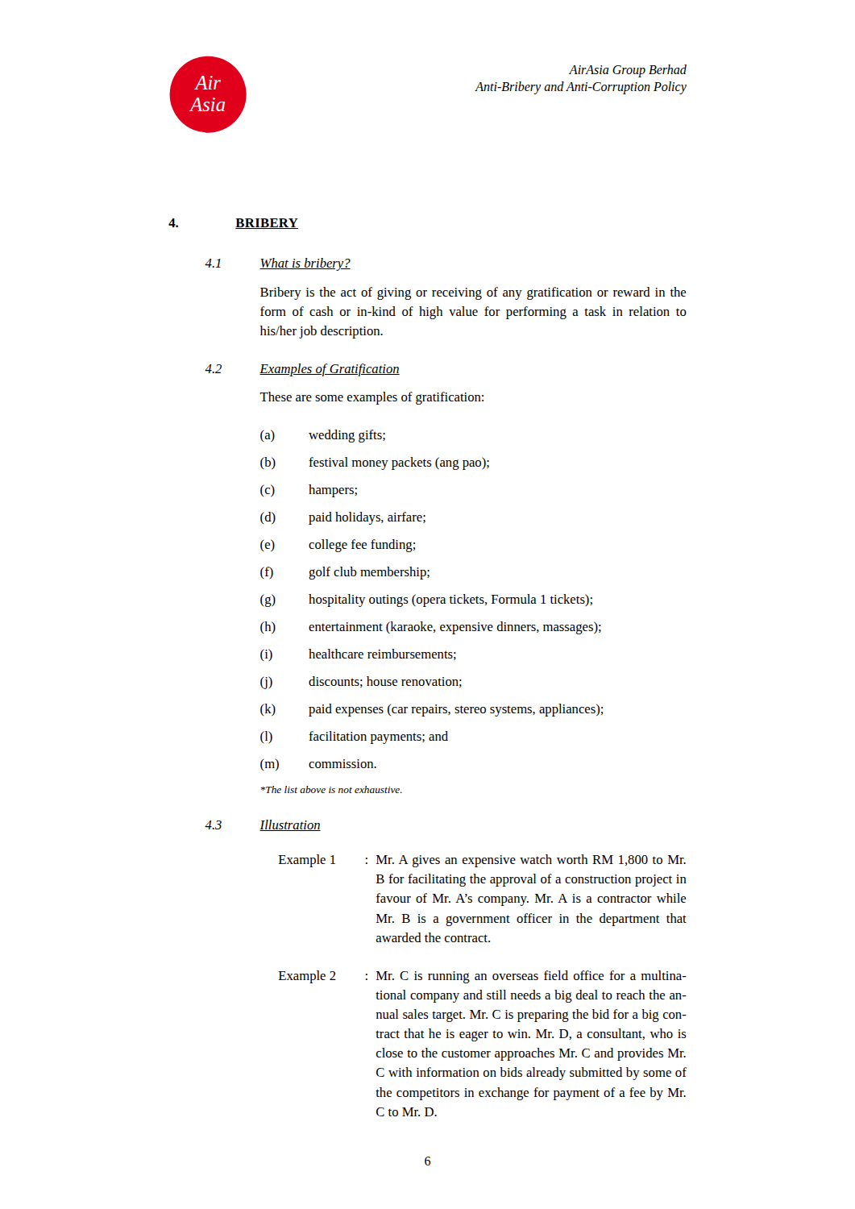Air Asia
AirAsia Group Berhad
Anti-Bribery and Anti-Corruption Policy
4. BRIBERY
4.1 What is bribery?
Bribery is the act of giving or receiving of any gratification or reward in the form of cash or in-kind of high value for performing a task in relation to his/her job description.
4.2 Examples of Gratification
These are some examples of gratification:
(a) wedding gifts;
(b) festival money packets (ang pao);
(c) hampers;
(d) paid holidays, airfare;
(e) college fee funding;
(f) golf club membership;
(g) hospitality outings (opera tickets, Formula 1 tickets);
(h) entertainment (karaoke, expensive dinners, massages);
(i) healthcare reimbursements;
(j) discounts; house renovation;
(k) paid expenses (car repairs, stereo systems, appliances);
(l) facilitation payments; and
(m) commission.
*The list above is not exhaustive.
4.3 Illustration
Example 1 : Mr. A gives an expensive watch worth RM 1,800 to Mr. B for facilitating the approval of a construction project in favour of Mr. A’s company. Mr. A is a contractor while Mr. B is a government officer in the department that awarded the contract.
Example 2 : Mr. C is running an overseas field office for a multinational company and still needs a big deal to reach the annual sales target. Mr. C is preparing the bid for a big contract that he is eager to win. Mr. D, a consultant, who is close to the customer approaches Mr. C and provides Mr. C with information on bids already submitted by some of the competitors in exchange for payment of a fee by Mr. C to Mr. D.
6